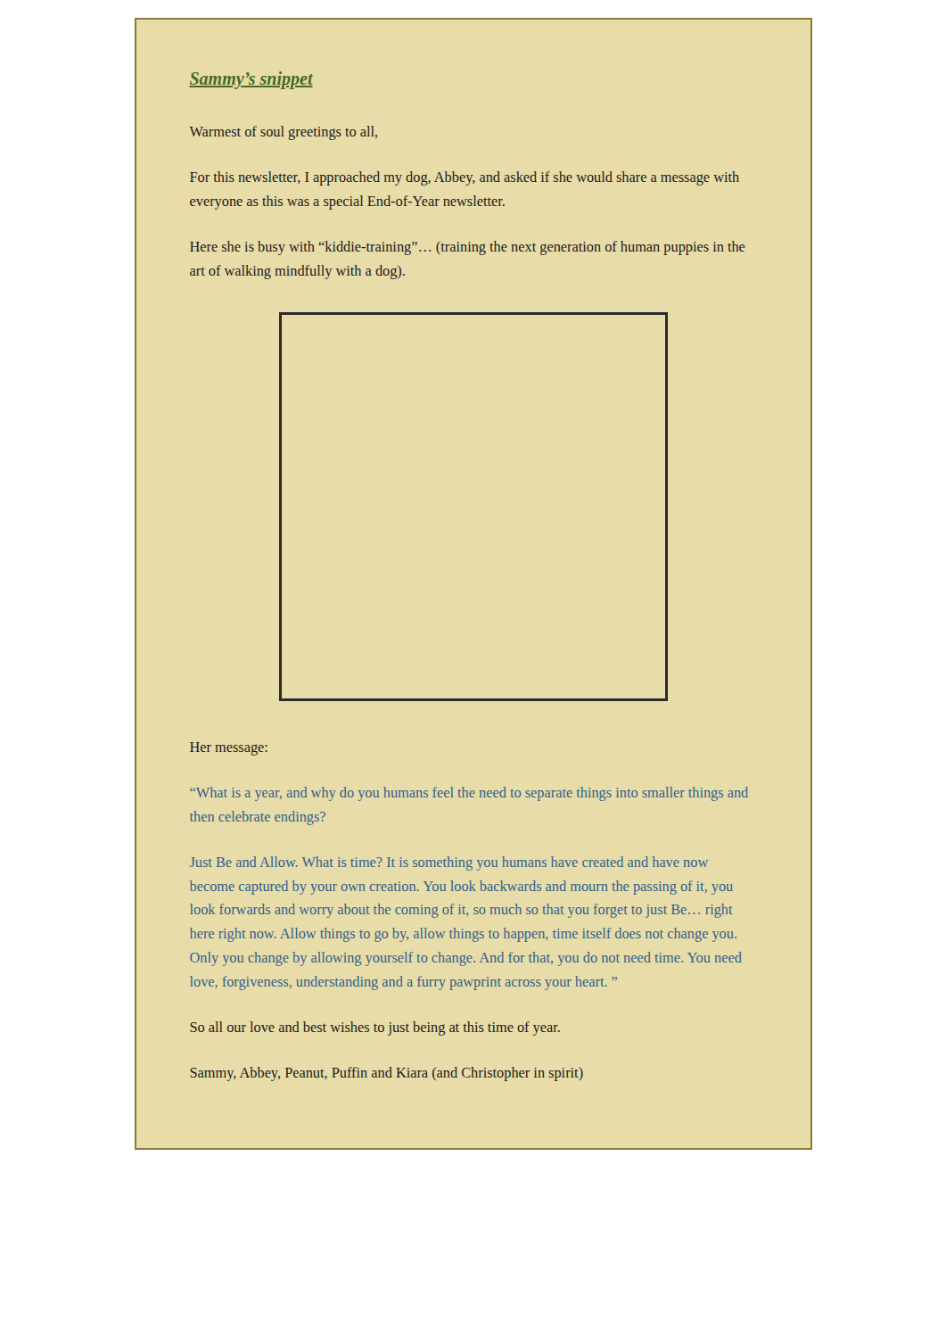Sammy’s snippet
Warmest of soul greetings to all,
For this newsletter, I approached my dog, Abbey, and asked if she would share a message with everyone as this was a special End-of-Year newsletter.
Here she is busy with “kiddie-training”… (training the next generation of human puppies in the art of walking mindfully with a dog).
Her message:
“What is a year, and why do you humans feel the need to separate things into smaller things and then celebrate endings?
Just Be and Allow. What is time? It is something you humans have created and have now become captured by your own creation. You look backwards and mourn the passing of it, you look forwards and worry about the coming of it, so much so that you forget to just Be… right here right now. Allow things to go by, allow things to happen, time itself does not change you. Only you change by allowing yourself to change. And for that, you do not need time. You need love, forgiveness, understanding and a furry pawprint across your heart. ”
So all our love and best wishes to just being at this time of year.
Sammy, Abbey, Peanut, Puffin and Kiara (and Christopher in spirit)